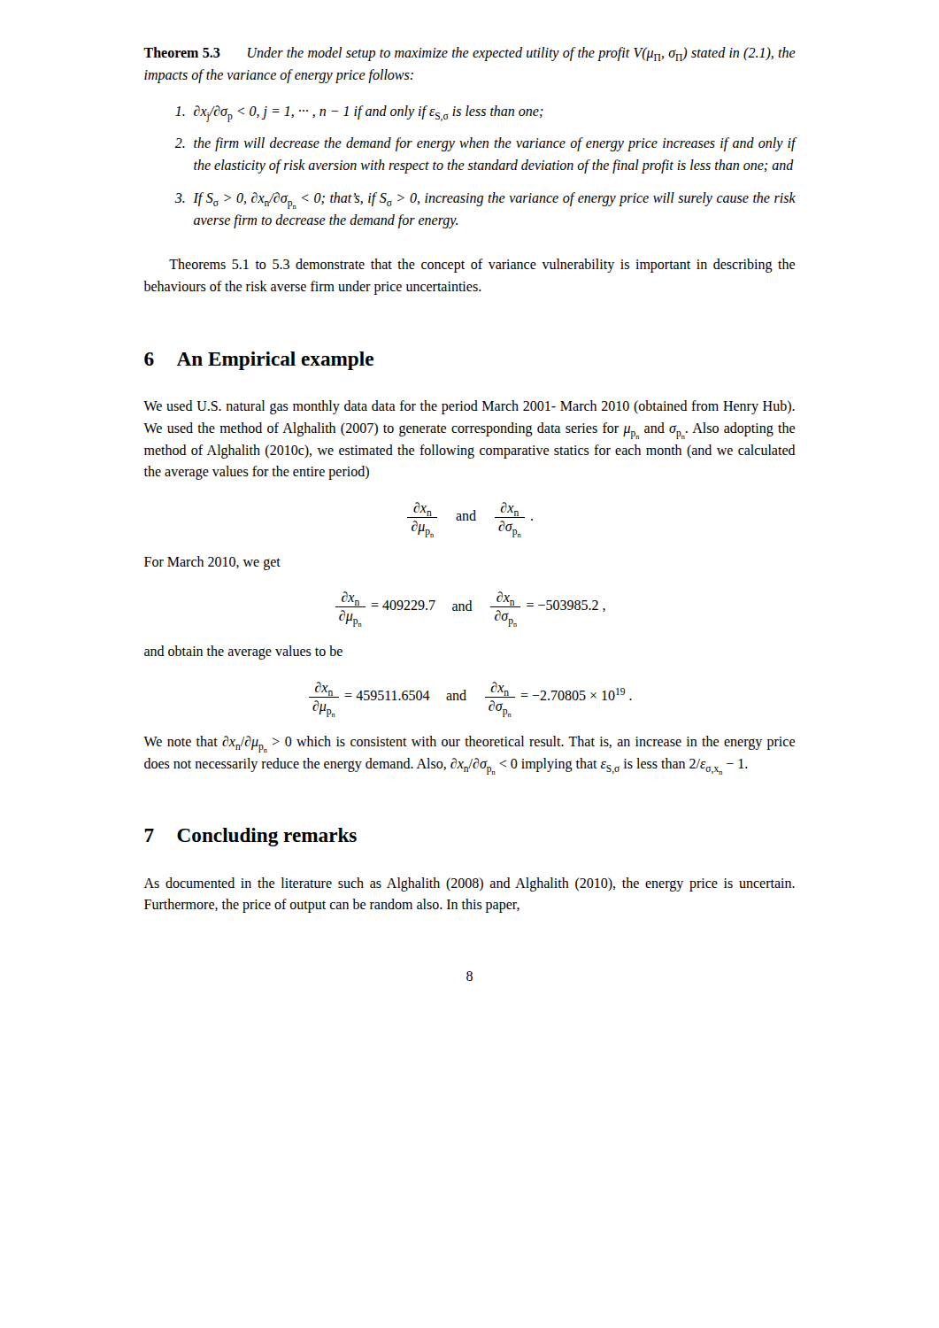Theorem 5.3 Under the model setup to maximize the expected utility of the profit V(μΠ, σΠ) stated in (2.1), the impacts of the variance of energy price follows:
∂xj/∂σp < 0, j = 1, ··· , n − 1 if and only if εS,σ is less than one;
the firm will decrease the demand for energy when the variance of energy price increases if and only if the elasticity of risk aversion with respect to the standard deviation of the final profit is less than one; and
If Sσ > 0, ∂xn/∂σpn < 0; that’s, if Sσ > 0, increasing the variance of energy price will surely cause the risk averse firm to decrease the demand for energy.
Theorems 5.1 to 5.3 demonstrate that the concept of variance vulnerability is important in describing the behaviours of the risk averse firm under price uncertainties.
6 An Empirical example
We used U.S. natural gas monthly data data for the period March 2001- March 2010 (obtained from Henry Hub). We used the method of Alghalith (2007) to generate corresponding data series for μpn and σpn. Also adopting the method of Alghalith (2010c), we estimated the following comparative statics for each month (and we calculated the average values for the entire period)
∂xn∂μpn and ∂xn∂σpn .
For March 2010, we get
∂xn∂μpn = 409229.7 and ∂xn∂σpn = −503985.2 ,
and obtain the average values to be
∂xn∂μpn = 459511.6504 and ∂xn∂σpn = −2.70805 × 1019 .
We note that ∂xn/∂μpn > 0 which is consistent with our theoretical result. That is, an increase in the energy price does not necessarily reduce the energy demand. Also, ∂xn/∂σpn < 0 implying that εS,σ is less than 2/εσ,xn − 1.
7 Concluding remarks
As documented in the literature such as Alghalith (2008) and Alghalith (2010), the energy price is uncertain. Furthermore, the price of output can be random also. In this paper,
8